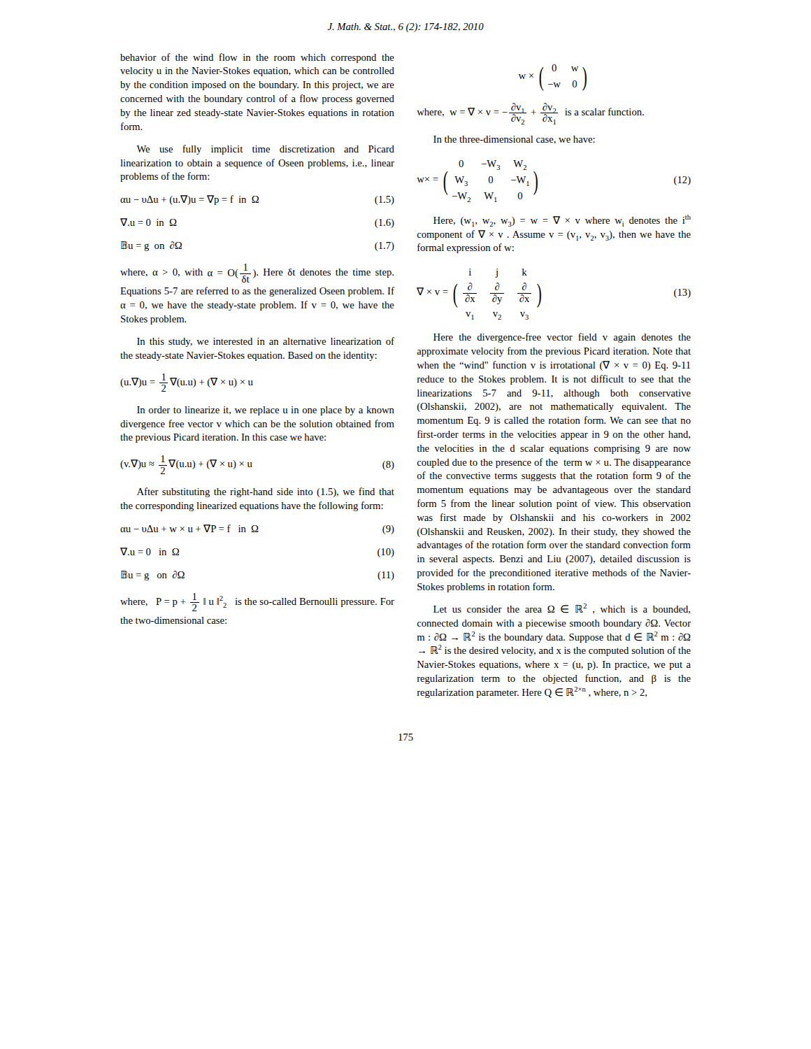J. Math. & Stat., 6 (2): 174-182, 2010
behavior of the wind flow in the room which correspond the velocity u in the Navier-Stokes equation, which can be controlled by the condition imposed on the boundary. In this project, we are concerned with the boundary control of a flow process governed by the linear zed steady-state Navier-Stokes equations in rotation form.
We use fully implicit time discretization and Picard linearization to obtain a sequence of Oseen problems, i.e., linear problems of the form:
αu − υΔu + (u.∇)u = ∇p = f in Ω
(1.5)
∇.u = 0 in Ω
(1.6)
𝔹u = g on ∂Ω
(1.7)
where, α > 0, with α = O(1 δt). Here δt denotes the time step. Equations 5-7 are referred to as the generalized Oseen problem. If α = 0, we have the steady-state problem. If v = 0, we have the Stokes problem.
In this study, we interested in an alternative linearization of the steady-state Navier-Stokes equation. Based on the identity:
(u.∇)u = 12∇(u.u) + (∇ × u) × u
In order to linearize it, we replace u in one place by a known divergence free vector v which can be the solution obtained from the previous Picard iteration. In this case we have:
(v.∇)u ≈ 12∇(u.u) + (∇ × u) × u
(8)
After substituting the right-hand side into (1.5), we find that the corresponding linearized equations have the following form:
αu − υΔu + w × u + ∇P = f in Ω
(9)
∇.u = 0 in Ω
(10)
𝔹u = g on ∂Ω
(11)
where, P = p + 12 ‖ u ‖22 is the so-called Bernoulli pressure. For the two-dimensional case:
w × (
| 0 | w |
| −w | 0 |
)
where, w = ∇ × v = −∂v1∂v2 + ∂v2∂x1 is a scalar function.
In the three-dimensional case, we have:
w× = (
| 0 | −W 3 | W 2 |
| W 3 | 0 | −W 1 |
| −W 2 | W 1 | 0 |
)
(12)
Here, (w1, w2, w3) = w = ∇ × v where wi denotes the ith component of ∇ × v . Assume v = (v1, v2, v3), then we have the formal expression of w:
∇ × v = (
| i | j | k |
| ∂ ∂x | ∂ ∂y | ∂ ∂x |
| v 1 | v 2 | v 3 |
)
(13)
Here the divergence-free vector field v again denotes the approximate velocity from the previous Picard iteration. Note that when the “wind" function v is irrotational (∇ × v = 0) Eq. 9-11 reduce to the Stokes problem. It is not difficult to see that the linearizations 5-7 and 9-11, although both conservative (Olshanskii, 2002), are not mathematically equivalent. The momentum Eq. 9 is called the rotation form. We can see that no first-order terms in the velocities appear in 9 on the other hand, the velocities in the d scalar equations comprising 9 are now coupled due to the presence of the term w × u. The disappearance of the convective terms suggests that the rotation form 9 of the momentum equations may be advantageous over the standard form 5 from the linear solution point of view. This observation was first made by Olshanskii and his co-workers in 2002 (Olshanskii and Reusken, 2002). In their study, they showed the advantages of the rotation form over the standard convection form in several aspects. Benzi and Liu (2007), detailed discussion is provided for the preconditioned iterative methods of the Navier-Stokes problems in rotation form.
Let us consider the area Ω ∈ ℝ2 , which is a bounded, connected domain with a piecewise smooth boundary ∂Ω. Vector m : ∂Ω → ℝ2 is the boundary data. Suppose that d ∈ ℝ2 m : ∂Ω → ℝ2 is the desired velocity, and x is the computed solution of the Navier-Stokes equations, where x = (u, p). In practice, we put a regularization term to the objected function, and β is the regularization parameter. Here Q ∈ ℝ2×n , where, n > 2,
175